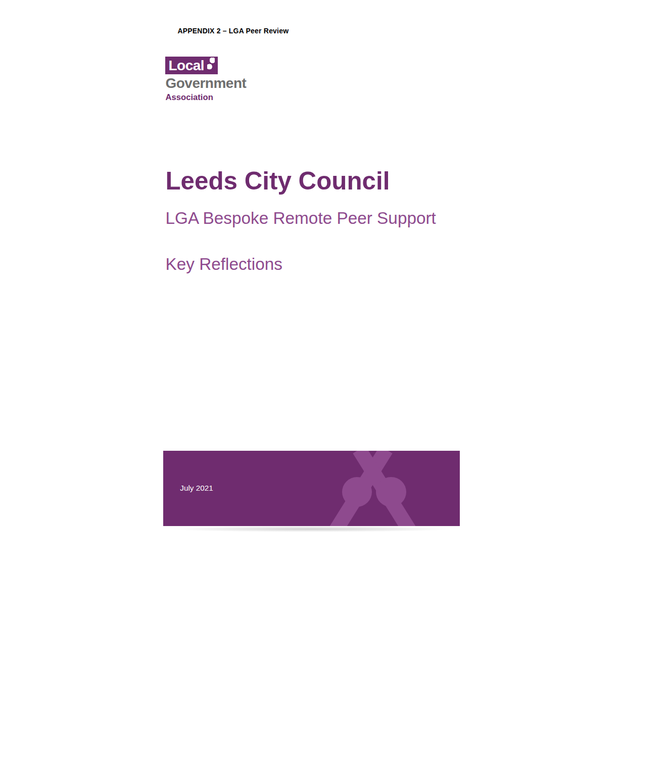APPENDIX 2 – LGA Peer Review
Local Government Association
Leeds City Council
LGA Bespoke Remote Peer Support
Key Reflections
July 2021